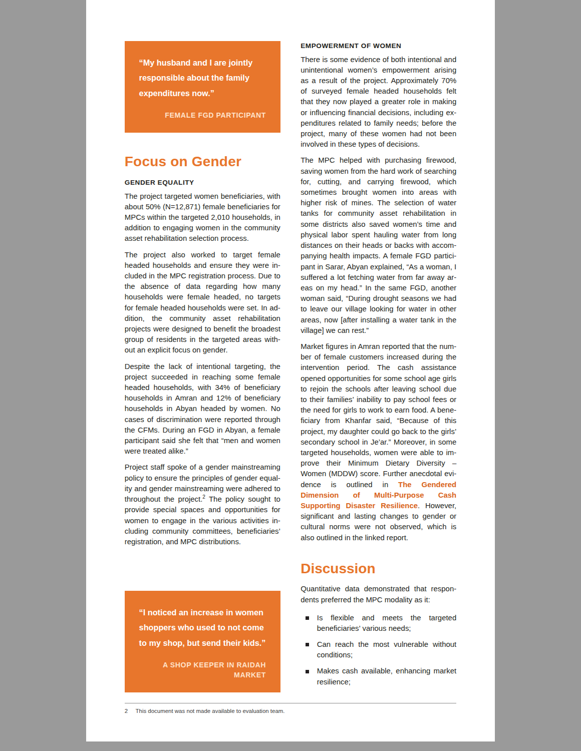“My husband and I are jointly responsible about the family expenditures now.”
Female FGD participant
Focus on Gender
Gender Equality
The project targeted women beneficiaries, with about 50% (N=12,871) female beneficiaries for MPCs within the targeted 2,010 households, in addition to engaging women in the community asset rehabilitation selection process.
The project also worked to target female headed households and ensure they were included in the MPC registration process. Due to the absence of data regarding how many households were female headed, no targets for female headed households were set. In addition, the community asset rehabilitation projects were designed to benefit the broadest group of residents in the targeted areas without an explicit focus on gender.
Despite the lack of intentional targeting, the project succeeded in reaching some female headed households, with 34% of beneficiary households in Amran and 12% of beneficiary households in Abyan headed by women. No cases of discrimination were reported through the CFMs. During an FGD in Abyan, a female participant said she felt that “men and women were treated alike.”
Project staff spoke of a gender mainstreaming policy to ensure the principles of gender equality and gender mainstreaming were adhered to throughout the project.2 The policy sought to provide special spaces and opportunities for women to engage in the various activities including community committees, beneficiaries’ registration, and MPC distributions.
“I noticed an increase in women shoppers who used to not come to my shop, but send their kids.”
A shop keeper in Raidah market
Empowerment of Women
There is some evidence of both intentional and unintentional women’s empowerment arising as a result of the project. Approximately 70% of surveyed female headed households felt that they now played a greater role in making or influencing financial decisions, including expenditures related to family needs; before the project, many of these women had not been involved in these types of decisions.
The MPC helped with purchasing firewood, saving women from the hard work of searching for, cutting, and carrying firewood, which sometimes brought women into areas with higher risk of mines. The selection of water tanks for community asset rehabilitation in some districts also saved women’s time and physical labor spent hauling water from long distances on their heads or backs with accompanying health impacts. A female FGD participant in Sarar, Abyan explained, “As a woman, I suffered a lot fetching water from far away areas on my head.” In the same FGD, another woman said, “During drought seasons we had to leave our village looking for water in other areas, now [after installing a water tank in the village] we can rest.”
Market figures in Amran reported that the number of female customers increased during the intervention period. The cash assistance opened opportunities for some school age girls to rejoin the schools after leaving school due to their families’ inability to pay school fees or the need for girls to work to earn food. A beneficiary from Khanfar said, “Because of this project, my daughter could go back to the girls’ secondary school in Je’ar.” Moreover, in some targeted households, women were able to improve their Minimum Dietary Diversity – Women (MDDW) score. Further anecdotal evidence is outlined in The Gendered Dimension of Multi-Purpose Cash Supporting Disaster Resilience. However, significant and lasting changes to gender or cultural norms were not observed, which is also outlined in the linked report.
Discussion
Quantitative data demonstrated that respondents preferred the MPC modality as it:
Is flexible and meets the targeted beneficiaries’ various needs;
Can reach the most vulnerable without conditions;
Makes cash available, enhancing market resilience;
2 This document was not made available to evaluation team.